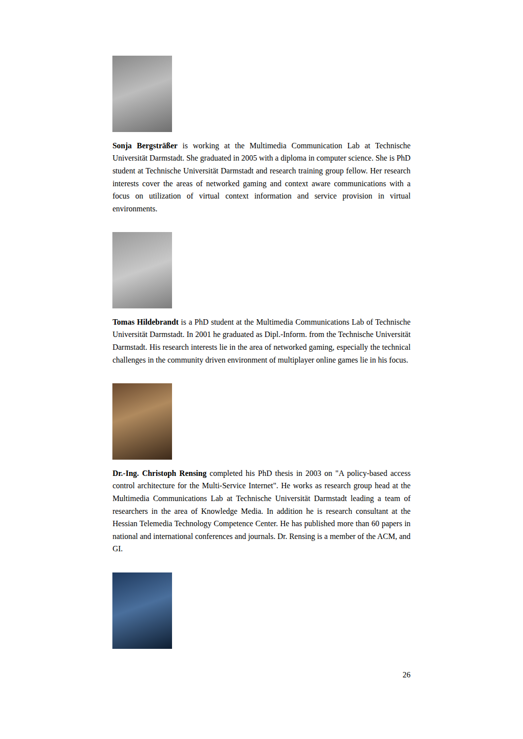Sonja Bergsträßer is working at the Multimedia Communication Lab at Technische Universität Darmstadt. She graduated in 2005 with a diploma in computer science. She is PhD student at Technische Universität Darmstadt and research training group fellow. Her research interests cover the areas of networked gaming and context aware communications with a focus on utilization of virtual context information and service provision in virtual environments.
Tomas Hildebrandt is a PhD student at the Multimedia Communications Lab of Technische Universität Darmstadt. In 2001 he graduated as Dipl.-Inform. from the Technische Universität Darmstadt. His research interests lie in the area of networked gaming, especially the technical challenges in the community driven environment of multiplayer online games lie in his focus.
Dr.-Ing. Christoph Rensing completed his PhD thesis in 2003 on "A policy-based access control architecture for the Multi-Service Internet". He works as research group head at the Multimedia Communications Lab at Technische Universität Darmstadt leading a team of researchers in the area of Knowledge Media. In addition he is research consultant at the Hessian Telemedia Technology Competence Center. He has published more than 60 papers in national and international conferences and journals. Dr. Rensing is a member of the ACM, and GI.
26